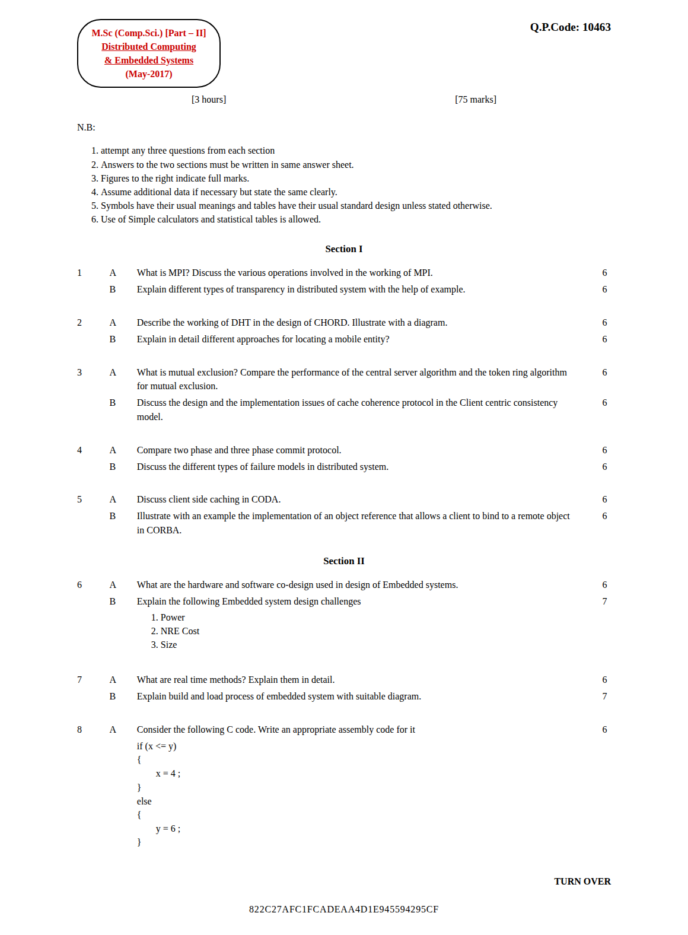M.Sc (Comp.Sci.) [Part – II]
Distributed Computing
& Embedded Systems
(May-2017)
Q.P.Code: 10463
[3 hours] [75 marks]
N.B:
attempt any three questions from each section
Answers to the two sections must be written in same answer sheet.
Figures to the right indicate full marks.
Assume additional data if necessary but state the same clearly.
Symbols have their usual meanings and tables have their usual standard design unless stated otherwise.
Use of Simple calculators and statistical tables is allowed.
Section I
| 1 | A | What is MPI? Discuss the various operations involved in the working of MPI. | 6 |
| | B | Explain different types of transparency in distributed system with the help of example. | 6 |
| 2 | A | Describe the working of DHT in the design of CHORD. Illustrate with a diagram. | 6 |
| | B | Explain in detail different approaches for locating a mobile entity? | 6 |
| 3 | A | What is mutual exclusion? Compare the performance of the central server algorithm and the token ring algorithm for mutual exclusion. | 6 |
| | B | Discuss the design and the implementation issues of cache coherence protocol in the Client centric consistency model. | 6 |
| 4 | A | Compare two phase and three phase commit protocol. | 6 |
| | B | Discuss the different types of failure models in distributed system. | 6 |
| 5 | A | Discuss client side caching in CODA. | 6 |
| | B | Illustrate with an example the implementation of an object reference that allows a client to bind to a remote object in CORBA. | 6 |
Section II
| 6 | A | What are the hardware and software co-design used in design of Embedded systems. | 6 |
| | B | Explain the following Embedded system design challenges Power NRE Cost Size | 7 |
| 7 | A | What are real time methods? Explain them in detail. | 6 |
| | B | Explain build and load process of embedded system with suitable diagram. | 7 |
| 8 | A | Consider the following C code. Write an appropriate assembly code for it if (x <= y) { x = 4 ; } else { y = 6 ; } | 6 |
TURN OVER
822C27AFC1FCADEAA4D1E945594295CF